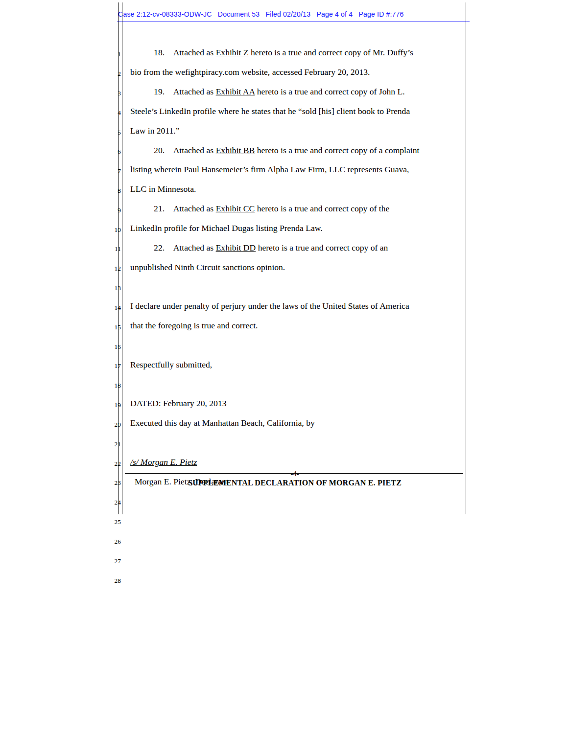Case 2:12-cv-08333-ODW-JC Document 53 Filed 02/20/13 Page 4 of 4 Page ID #:776
1
2
3
4
5
6
7
8
9
10
11
12
13
14
15
16
17
18
19
20
21
22
23
24
25
26
27
28
18. Attached as Exhibit Z hereto is a true and correct copy of Mr. Duffy’s
bio from the wefightpiracy.com website, accessed February 20, 2013.
19. Attached as Exhibit AA hereto is a true and correct copy of John L.
Steele’s LinkedIn profile where he states that he “sold [his] client book to Prenda
Law in 2011.”
20. Attached as Exhibit BB hereto is a true and correct copy of a complaint
listing wherein Paul Hansemeier’s firm Alpha Law Firm, LLC represents Guava,
LLC in Minnesota.
21. Attached as Exhibit CC hereto is a true and correct copy of the
LinkedIn profile for Michael Dugas listing Prenda Law.
22. Attached as Exhibit DD hereto is a true and correct copy of an
unpublished Ninth Circuit sanctions opinion.
I declare under penalty of perjury under the laws of the United States of America
that the foregoing is true and correct.
Respectfully submitted,
DATED: February 20, 2013
Executed this day at Manhattan Beach, California, by
/s/ Morgan E. Pietz
Morgan E. Pietz, Declarant
-4-
SUPPLEMENTAL DECLARATION OF MORGAN E. PIETZ